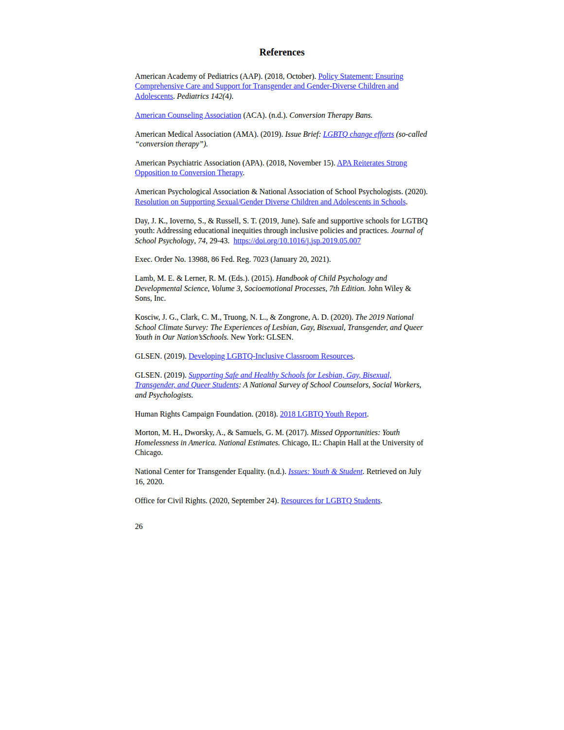References
American Academy of Pediatrics (AAP). (2018, October). Policy Statement: Ensuring Comprehensive Care and Support for Transgender and Gender-Diverse Children and Adolescents. Pediatrics 142(4).
American Counseling Association (ACA). (n.d.). Conversion Therapy Bans.
American Medical Association (AMA). (2019). Issue Brief: LGBTQ change efforts (so-called “conversion therapy”).
American Psychiatric Association (APA). (2018, November 15). APA Reiterates Strong Opposition to Conversion Therapy.
American Psychological Association & National Association of School Psychologists. (2020). Resolution on Supporting Sexual/Gender Diverse Children and Adolescents in Schools.
Day, J. K., Ioverno, S., & Russell, S. T. (2019, June). Safe and supportive schools for LGTBQ youth: Addressing educational inequities through inclusive policies and practices. Journal of School Psychology, 74, 29-43. https://doi.org/10.1016/j.jsp.2019.05.007
Exec. Order No. 13988, 86 Fed. Reg. 7023 (January 20, 2021).
Lamb, M. E. & Lerner, R. M. (Eds.). (2015). Handbook of Child Psychology and Developmental Science, Volume 3, Socioemotional Processes, 7th Edition. John Wiley & Sons, Inc.
Kosciw, J. G., Clark, C. M., Truong, N. L., & Zongrone, A. D. (2020). The 2019 National School Climate Survey: The Experiences of Lesbian, Gay, Bisexual, Transgender, and Queer Youth in Our Nation’sSchools. New York: GLSEN.
GLSEN. (2019). Developing LGBTQ-Inclusive Classroom Resources.
GLSEN. (2019). Supporting Safe and Healthy Schools for Lesbian, Gay, Bisexual, Transgender, and Queer Students: A National Survey of School Counselors, Social Workers, and Psychologists.
Human Rights Campaign Foundation. (2018). 2018 LGBTQ Youth Report.
Morton, M. H., Dworsky, A., & Samuels, G. M. (2017). Missed Opportunities: Youth Homelessness in America. National Estimates. Chicago, IL: Chapin Hall at the University of Chicago.
National Center for Transgender Equality. (n.d.). Issues: Youth & Student. Retrieved on July 16, 2020.
Office for Civil Rights. (2020, September 24). Resources for LGBTQ Students.
26